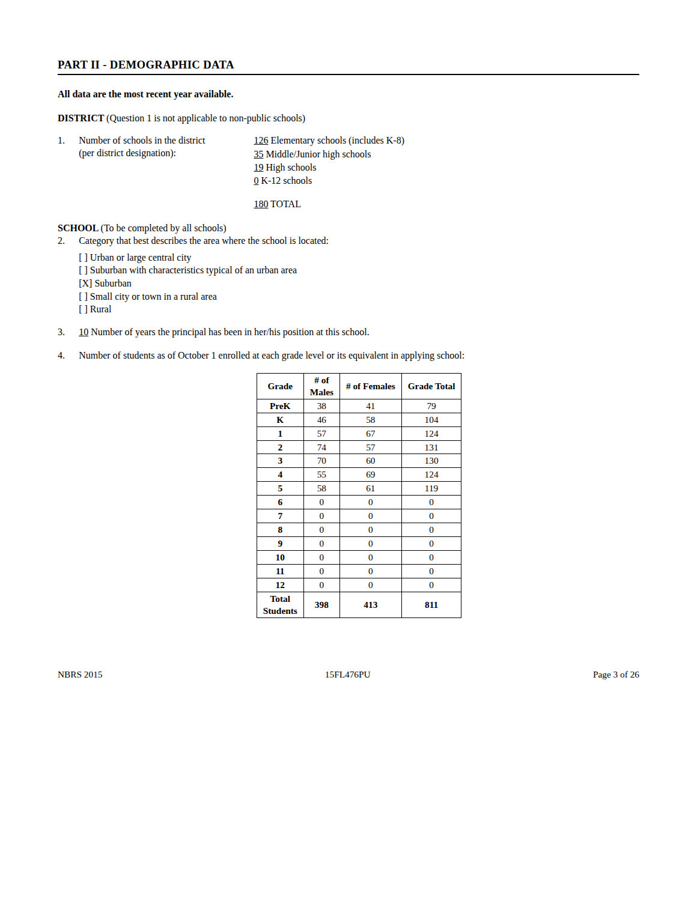PART II - DEMOGRAPHIC DATA
All data are the most recent year available.
DISTRICT (Question 1 is not applicable to non-public schools)
1.
Number of schools in the district
(per district designation):
126 Elementary schools (includes K-8)
35 Middle/Junior high schools
19 High schools
0 K-12 schools
180 TOTAL
SCHOOL (To be completed by all schools)
2.
Category that best describes the area where the school is located:
[ ] Urban or large central city
[ ] Suburban with characteristics typical of an urban area
[X] Suburban
[ ] Small city or town in a rural area
[ ] Rural
3.
10 Number of years the principal has been in her/his position at this school.
4.
Number of students as of October 1 enrolled at each grade level or its equivalent in applying school:
| Grade | # of Males | # of Females | Grade Total |
| --- | --- | --- | --- |
| PreK | 38 | 41 | 79 |
| K | 46 | 58 | 104 |
| 1 | 57 | 67 | 124 |
| 2 | 74 | 57 | 131 |
| 3 | 70 | 60 | 130 |
| 4 | 55 | 69 | 124 |
| 5 | 58 | 61 | 119 |
| 6 | 0 | 0 | 0 |
| 7 | 0 | 0 | 0 |
| 8 | 0 | 0 | 0 |
| 9 | 0 | 0 | 0 |
| 10 | 0 | 0 | 0 |
| 11 | 0 | 0 | 0 |
| 12 | 0 | 0 | 0 |
| Total Students | 398 | 413 | 811 |
NBRS 2015 15FL476PU Page 3 of 26